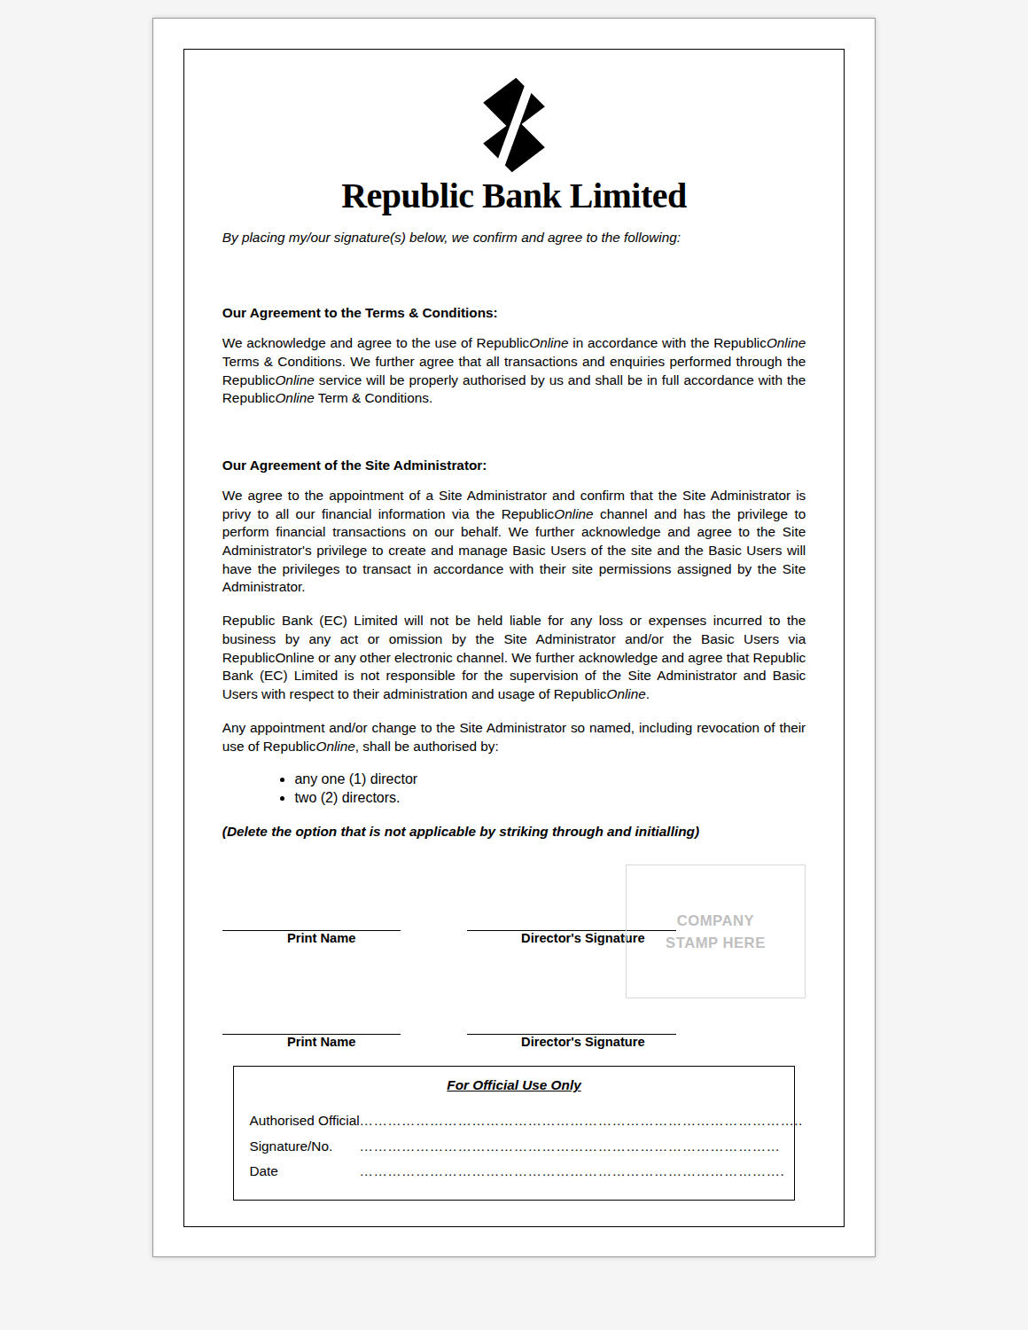Republic Bank Limited
By placing my/our signature(s) below, we confirm and agree to the following:
Our Agreement to the Terms & Conditions:
We acknowledge and agree to the use of RepublicOnline in accordance with the RepublicOnline Terms & Conditions. We further agree that all transactions and enquiries performed through the RepublicOnline service will be properly authorised by us and shall be in full accordance with the RepublicOnline Term & Conditions.
Our Agreement of the Site Administrator:
We agree to the appointment of a Site Administrator and confirm that the Site Administrator is privy to all our financial information via the RepublicOnline channel and has the privilege to perform financial transactions on our behalf. We further acknowledge and agree to the Site Administrator's privilege to create and manage Basic Users of the site and the Basic Users will have the privileges to transact in accordance with their site permissions assigned by the Site Administrator.
Republic Bank (EC) Limited will not be held liable for any loss or expenses incurred to the business by any act or omission by the Site Administrator and/or the Basic Users via RepublicOnline or any other electronic channel. We further acknowledge and agree that Republic Bank (EC) Limited is not responsible for the supervision of the Site Administrator and Basic Users with respect to their administration and usage of RepublicOnline.
Any appointment and/or change to the Site Administrator so named, including revocation of their use of RepublicOnline, shall be authorised by:
any one (1) director
two (2) directors.
(Delete the option that is not applicable by striking through and initialling)
COMPANY STAMP HERE
| Print Name | | Director's Signature |
| Print Name | | Director's Signature |
For Official Use Only
| Authorised Official | ………………………………………………………………………………….. |
| Signature/No. | ……………………………………………………………………………… |
| Date | ………………………………………………………………………………. |